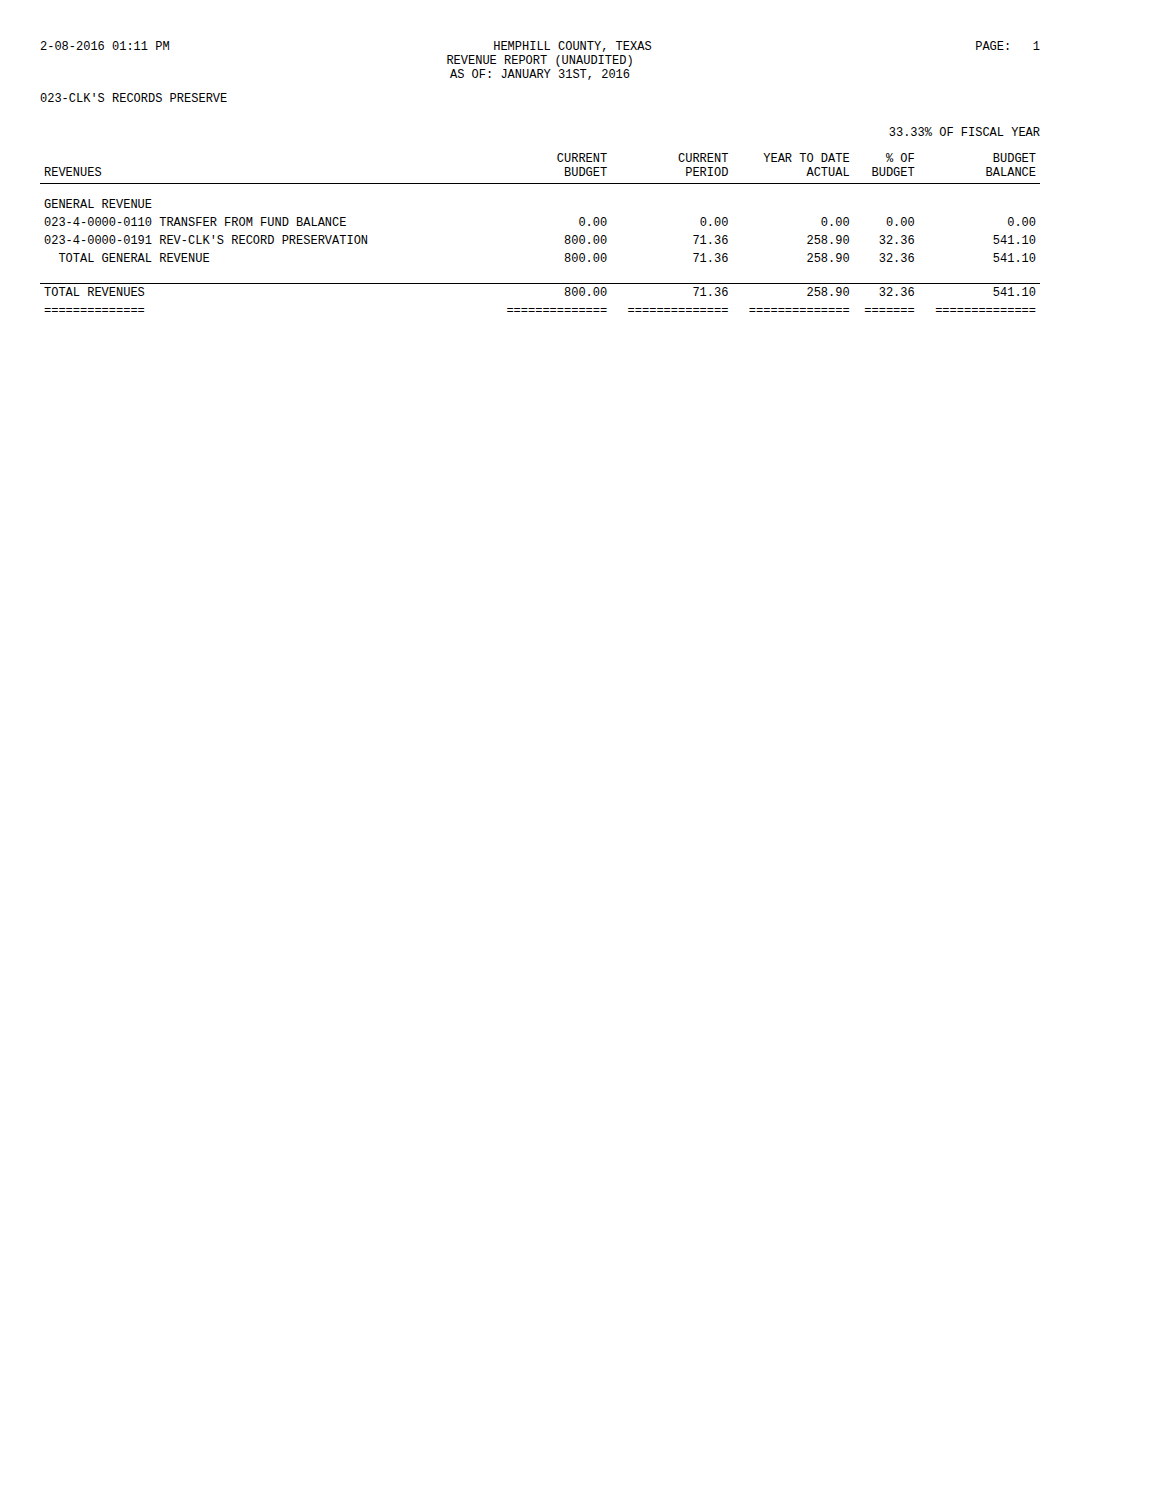2-08-2016 01:11 PM HEMPHILL COUNTY, TEXAS PAGE: 1
REVENUE REPORT (UNAUDITED)
AS OF: JANUARY 31ST, 2016
023-CLK'S RECORDS PRESERVE
33.33% OF FISCAL YEAR
| REVENUES | CURRENT BUDGET | CURRENT PERIOD | YEAR TO DATE ACTUAL | % OF BUDGET | BUDGET BALANCE |
| --- | --- | --- | --- | --- | --- |
| GENERAL REVENUE | | | | | |
| 023-4-0000-0110 TRANSFER FROM FUND BALANCE | 0.00 | 0.00 | 0.00 | 0.00 | 0.00 |
| 023-4-0000-0191 REV-CLK'S RECORD PRESERVATION | 800.00 | 71.36 | 258.90 | 32.36 | 541.10 |
| TOTAL GENERAL REVENUE | 800.00 | 71.36 | 258.90 | 32.36 | 541.10 |
| TOTAL REVENUES | 800.00 | 71.36 | 258.90 | 32.36 | 541.10 |
| ============== | ============== | ============== | ============== | ======= | ============== |